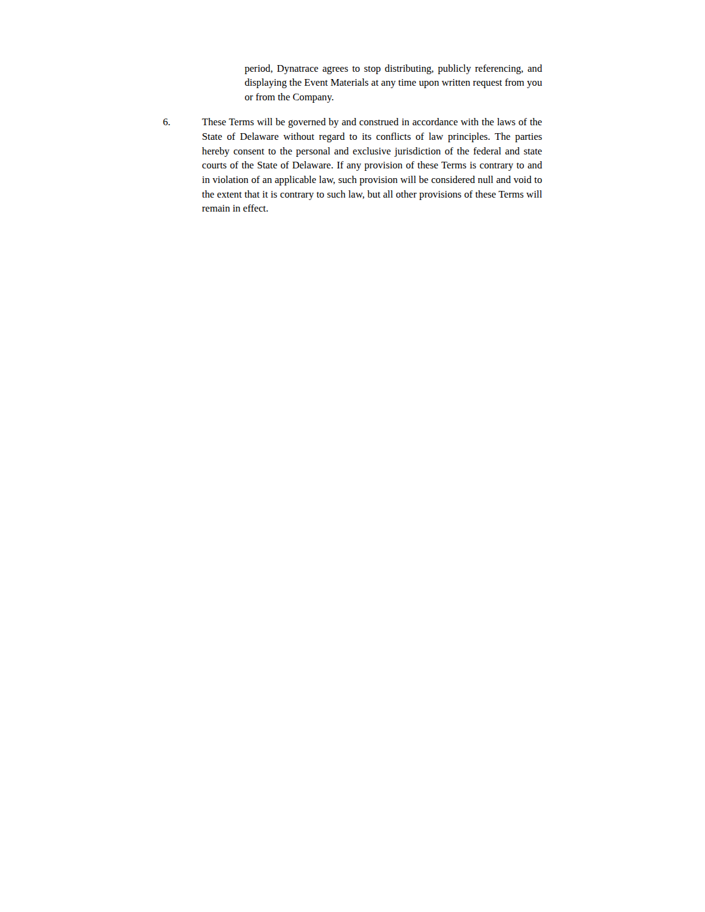period, Dynatrace agrees to stop distributing, publicly referencing, and displaying the Event Materials at any time upon written request from you or from the Company.
6.
These Terms will be governed by and construed in accordance with the laws of the State of Delaware without regard to its conflicts of law principles. The parties hereby consent to the personal and exclusive jurisdiction of the federal and state courts of the State of Delaware. If any provision of these Terms is contrary to and in violation of an applicable law, such provision will be considered null and void to the extent that it is contrary to such law, but all other provisions of these Terms will remain in effect.